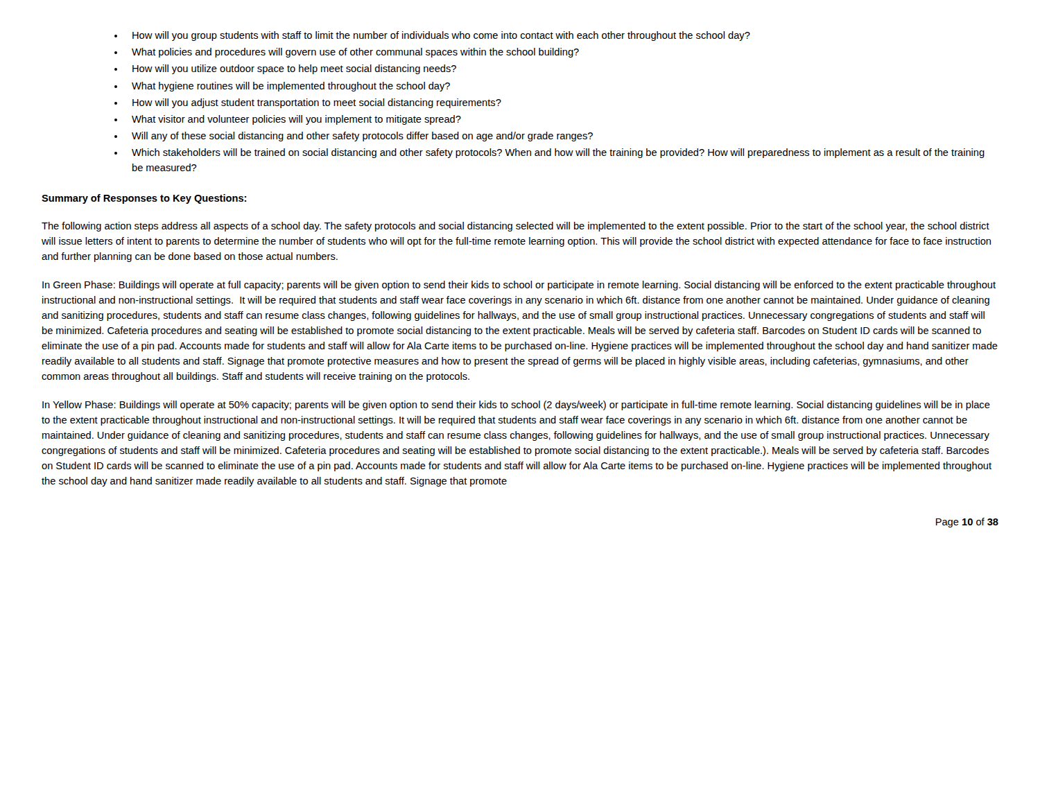How will you group students with staff to limit the number of individuals who come into contact with each other throughout the school day?
What policies and procedures will govern use of other communal spaces within the school building?
How will you utilize outdoor space to help meet social distancing needs?
What hygiene routines will be implemented throughout the school day?
How will you adjust student transportation to meet social distancing requirements?
What visitor and volunteer policies will you implement to mitigate spread?
Will any of these social distancing and other safety protocols differ based on age and/or grade ranges?
Which stakeholders will be trained on social distancing and other safety protocols? When and how will the training be provided? How will preparedness to implement as a result of the training be measured?
Summary of Responses to Key Questions:
The following action steps address all aspects of a school day. The safety protocols and social distancing selected will be implemented to the extent possible. Prior to the start of the school year, the school district will issue letters of intent to parents to determine the number of students who will opt for the full-time remote learning option. This will provide the school district with expected attendance for face to face instruction and further planning can be done based on those actual numbers.
In Green Phase: Buildings will operate at full capacity; parents will be given option to send their kids to school or participate in remote learning. Social distancing will be enforced to the extent practicable throughout instructional and non-instructional settings. It will be required that students and staff wear face coverings in any scenario in which 6ft. distance from one another cannot be maintained. Under guidance of cleaning and sanitizing procedures, students and staff can resume class changes, following guidelines for hallways, and the use of small group instructional practices. Unnecessary congregations of students and staff will be minimized. Cafeteria procedures and seating will be established to promote social distancing to the extent practicable. Meals will be served by cafeteria staff. Barcodes on Student ID cards will be scanned to eliminate the use of a pin pad. Accounts made for students and staff will allow for Ala Carte items to be purchased on-line. Hygiene practices will be implemented throughout the school day and hand sanitizer made readily available to all students and staff. Signage that promote protective measures and how to present the spread of germs will be placed in highly visible areas, including cafeterias, gymnasiums, and other common areas throughout all buildings. Staff and students will receive training on the protocols.
In Yellow Phase: Buildings will operate at 50% capacity; parents will be given option to send their kids to school (2 days/week) or participate in full-time remote learning. Social distancing guidelines will be in place to the extent practicable throughout instructional and non-instructional settings. It will be required that students and staff wear face coverings in any scenario in which 6ft. distance from one another cannot be maintained. Under guidance of cleaning and sanitizing procedures, students and staff can resume class changes, following guidelines for hallways, and the use of small group instructional practices. Unnecessary congregations of students and staff will be minimized. Cafeteria procedures and seating will be established to promote social distancing to the extent practicable.). Meals will be served by cafeteria staff. Barcodes on Student ID cards will be scanned to eliminate the use of a pin pad. Accounts made for students and staff will allow for Ala Carte items to be purchased on-line. Hygiene practices will be implemented throughout the school day and hand sanitizer made readily available to all students and staff. Signage that promote
Page 10 of 38